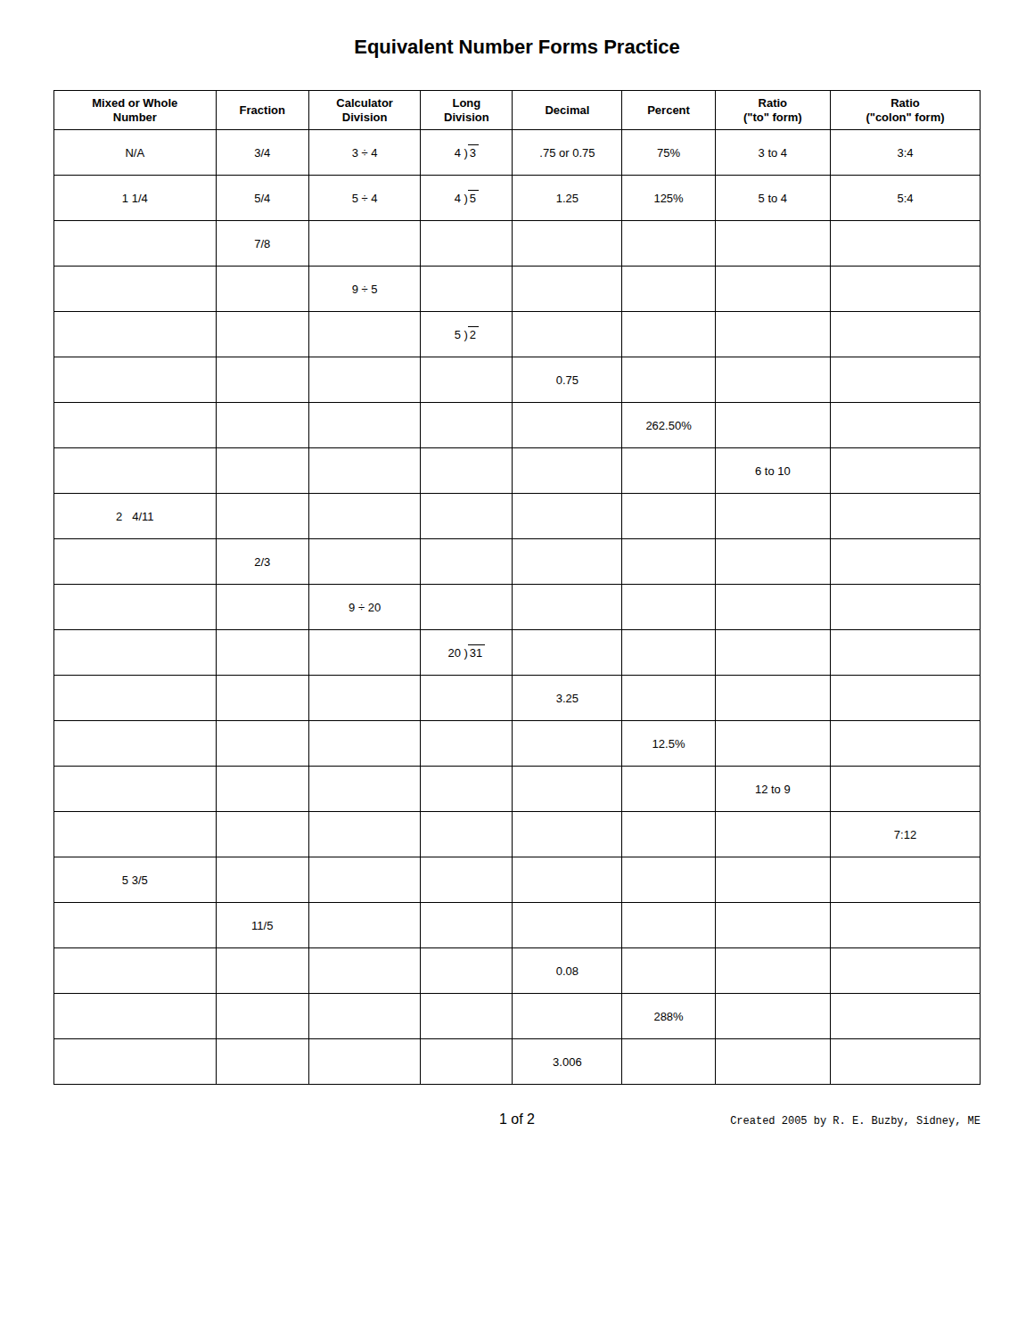Equivalent Number Forms Practice
| Mixed or Whole Number | Fraction | Calculator Division | Long Division | Decimal | Percent | Ratio ("to" form) | Ratio ("colon" form) |
| --- | --- | --- | --- | --- | --- | --- | --- |
| N/A | 3/4 | 3 ÷ 4 | 4 ) 3 | .75 or 0.75 | 75% | 3 to 4 | 3:4 |
| 1 1/4 | 5/4 | 5 ÷ 4 | 4 ) 5 | 1.25 | 125% | 5 to 4 | 5:4 |
| | 7/8 | | | | | | |
| | | 9 ÷ 5 | | | | | |
| | | | 5 ) 2 | | | | |
| | | | | 0.75 | | | |
| | | | | | 262.50% | | |
| | | | | | | 6 to 10 | |
| 2 4/11 | | | | | | | |
| | 2/3 | | | | | | |
| | | 9 ÷ 20 | | | | | |
| | | | 20 ) 31 | | | | |
| | | | | 3.25 | | | |
| | | | | | 12.5% | | |
| | | | | | | 12 to 9 | |
| | | | | | | | 7:12 |
| 5 3/5 | | | | | | | |
| | 11/5 | | | | | | |
| | | | | 0.08 | | | |
| | | | | | 288% | | |
| | | | | 3.006 | | | |
1 of 2
Created 2005 by R. E. Buzby, Sidney, ME